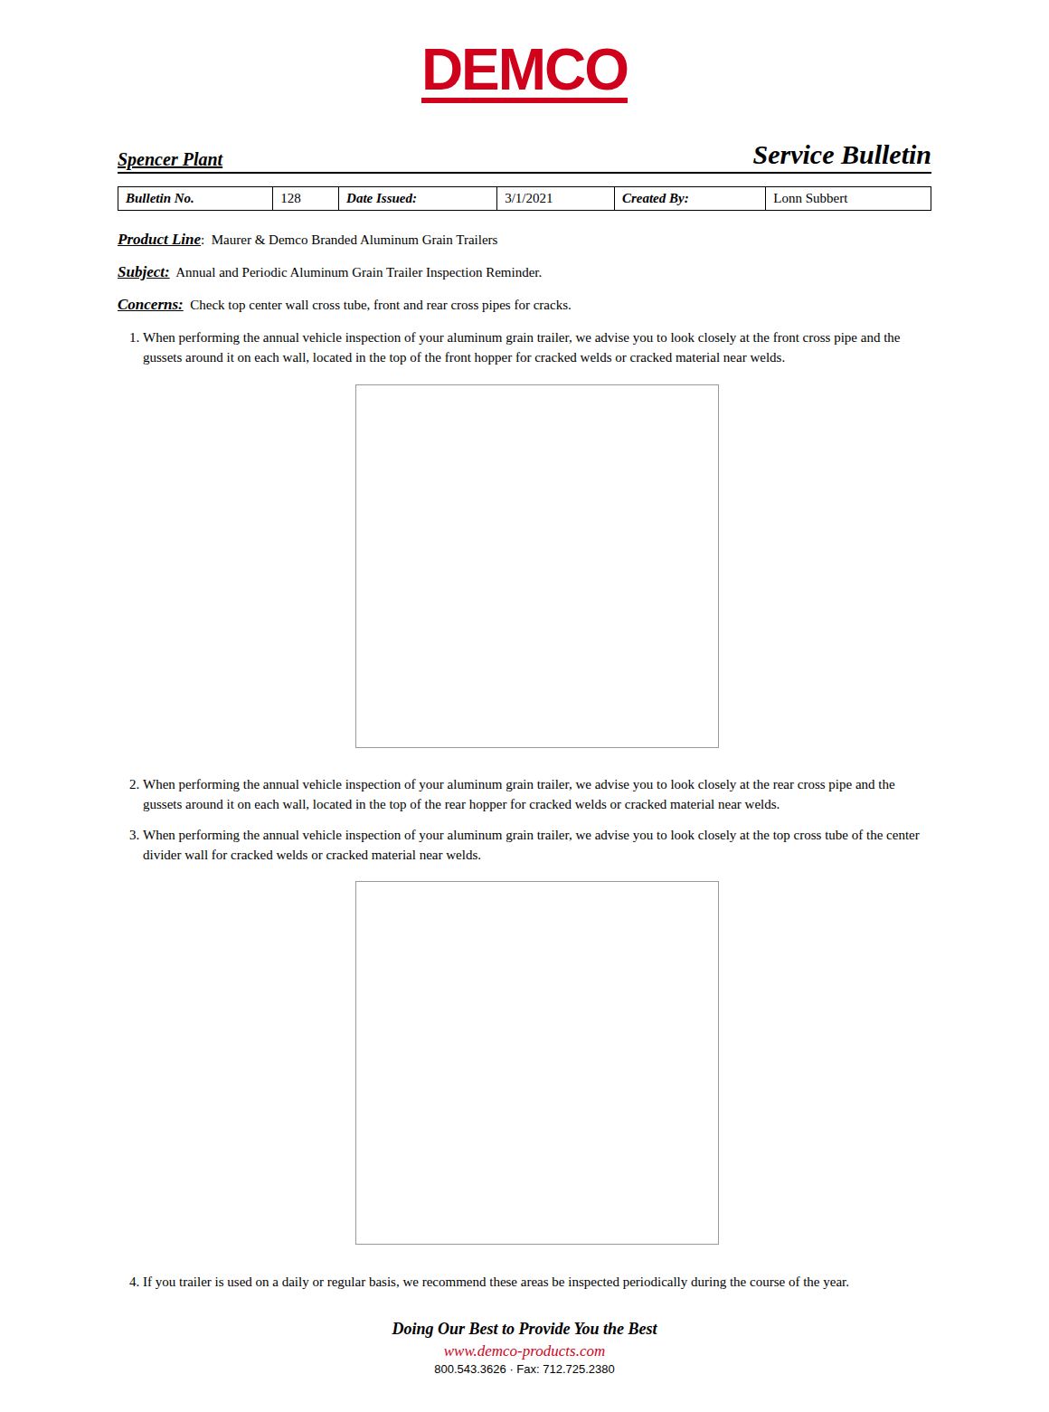DEMCO
Spencer Plant Service Bulletin
| Bulletin No. | 128 | Date Issued: | 3/1/2021 | Created By: | Lonn Subbert |
Product Line: Maurer & Demco Branded Aluminum Grain Trailers
Subject: Annual and Periodic Aluminum Grain Trailer Inspection Reminder.
Concerns: Check top center wall cross tube, front and rear cross pipes for cracks.
When performing the annual vehicle inspection of your aluminum grain trailer, we advise you to look closely at the front cross pipe and the gussets around it on each wall, located in the top of the front hopper for cracked welds or cracked material near welds.
When performing the annual vehicle inspection of your aluminum grain trailer, we advise you to look closely at the rear cross pipe and the gussets around it on each wall, located in the top of the rear hopper for cracked welds or cracked material near welds.
When performing the annual vehicle inspection of your aluminum grain trailer, we advise you to look closely at the top cross tube of the center divider wall for cracked welds or cracked material near welds.
If you trailer is used on a daily or regular basis, we recommend these areas be inspected periodically during the course of the year.
Doing Our Best to Provide You the Best
www.demco-products.com
800.543.3626 · Fax: 712.725.2380